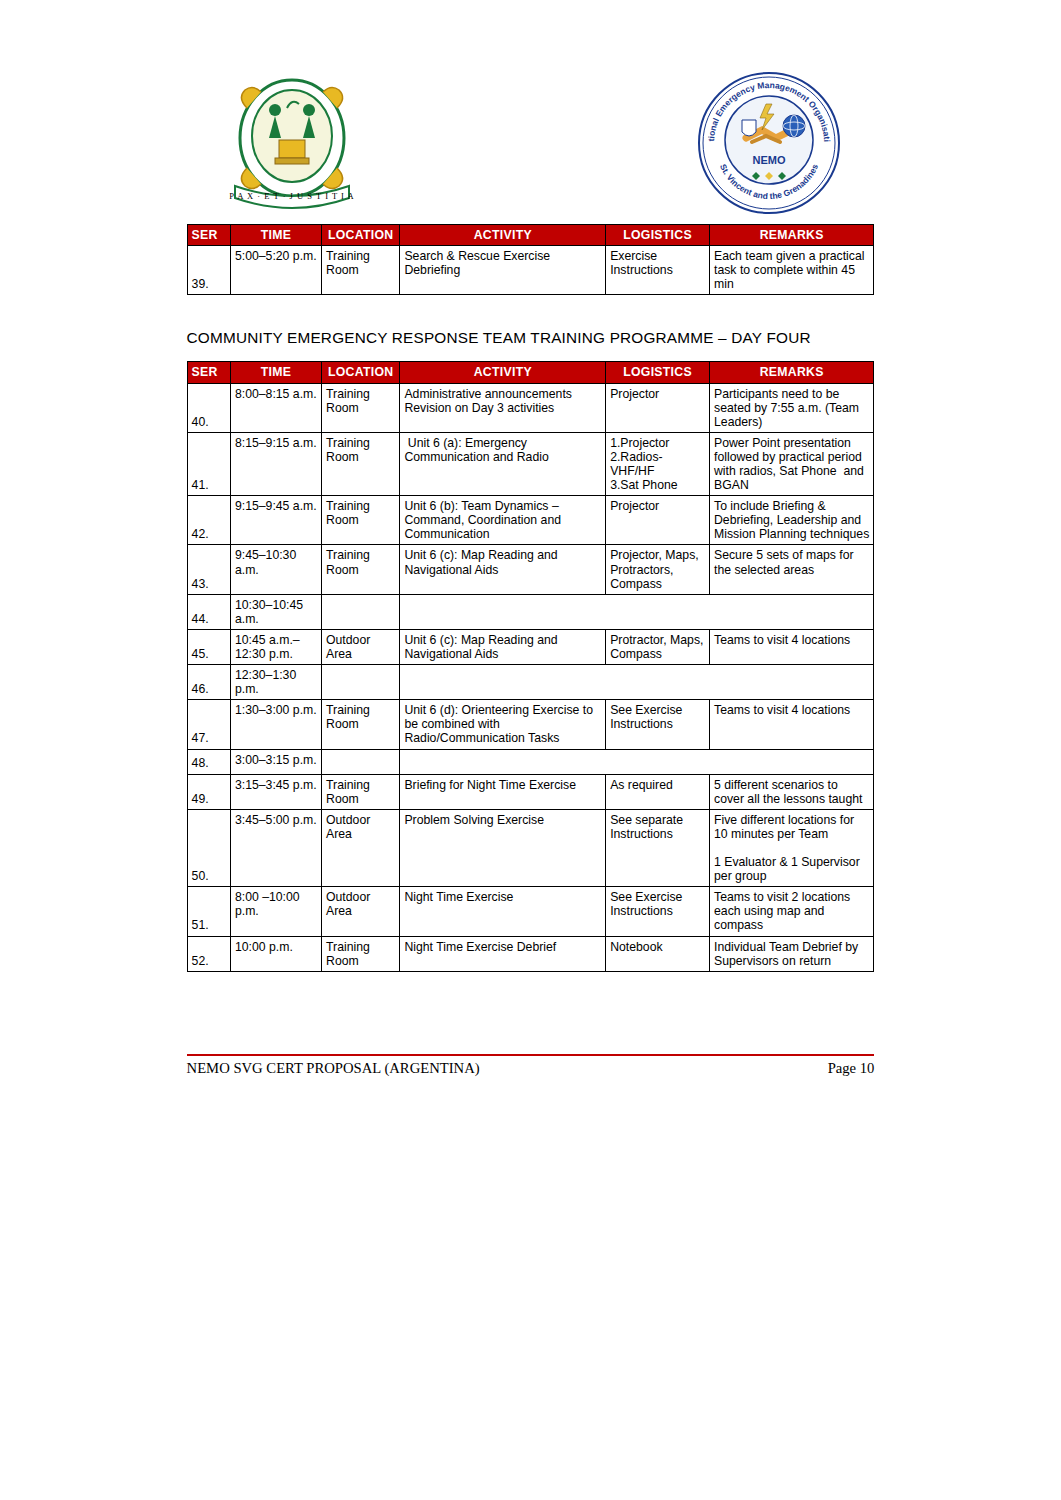P A X · E T · J U S T I T I A
National Emergency Management Organisation St. Vincent and the Grenadines NEMO
| SER | TIME | LOCATION | ACTIVITY | LOGISTICS | REMARKS |
| --- | --- | --- | --- | --- | --- |
| 39. | 5:00–5:20 p.m. | Training Room | Search & Rescue Exercise Debriefing | Exercise Instructions | Each team given a practical task to complete within 45 min |
COMMUNITY EMERGENCY RESPONSE TEAM TRAINING PROGRAMME – DAY FOUR
| SER | TIME | LOCATION | ACTIVITY | LOGISTICS | REMARKS |
| --- | --- | --- | --- | --- | --- |
| 40. | 8:00–8:15 a.m. | Training Room | Administrative announcements Revision on Day 3 activities | Projector | Participants need to be seated by 7:55 a.m. (Team Leaders) |
| 41. | 8:15–9:15 a.m. | Training Room | Unit 6 (a): Emergency Communication and Radio | 1.Projector 2.Radios-VHF/HF 3.Sat Phone | Power Point presentation followed by practical period with radios, Sat Phone and BGAN |
| 42. | 9:15–9:45 a.m. | Training Room | Unit 6 (b): Team Dynamics – Command, Coordination and Communication | Projector | To include Briefing & Debriefing, Leadership and Mission Planning techniques |
| 43. | 9:45–10:30 a.m. | Training Room | Unit 6 (c): Map Reading and Navigational Aids | Projector, Maps, Protractors, Compass | Secure 5 sets of maps for the selected areas |
| 44. | 10:30–10:45 a.m. | | |
| 45. | 10:45 a.m.–12:30 p.m. | Outdoor Area | Unit 6 (c): Map Reading and Navigational Aids | Protractor, Maps, Compass | Teams to visit 4 locations |
| 46. | 12:30–1:30 p.m. | | |
| 47. | 1:30–3:00 p.m. | Training Room | Unit 6 (d): Orienteering Exercise to be combined with Radio/Communication Tasks | See Exercise Instructions | Teams to visit 4 locations |
| 48. | 3:00–3:15 p.m. | | |
| 49. | 3:15–3:45 p.m. | Training Room | Briefing for Night Time Exercise | As required | 5 different scenarios to cover all the lessons taught |
| 50. | 3:45–5:00 p.m. | Outdoor Area | Problem Solving Exercise | See separate Instructions | Five different locations for 10 minutes per Team 1 Evaluator & 1 Supervisor per group |
| 51. | 8:00 –10:00 p.m. | Outdoor Area | Night Time Exercise | See Exercise Instructions | Teams to visit 2 locations each using map and compass |
| 52. | 10:00 p.m. | Training Room | Night Time Exercise Debrief | Notebook | Individual Team Debrief by Supervisors on return |
NEMO SVG CERT PROPOSAL (ARGENTINA) Page 10